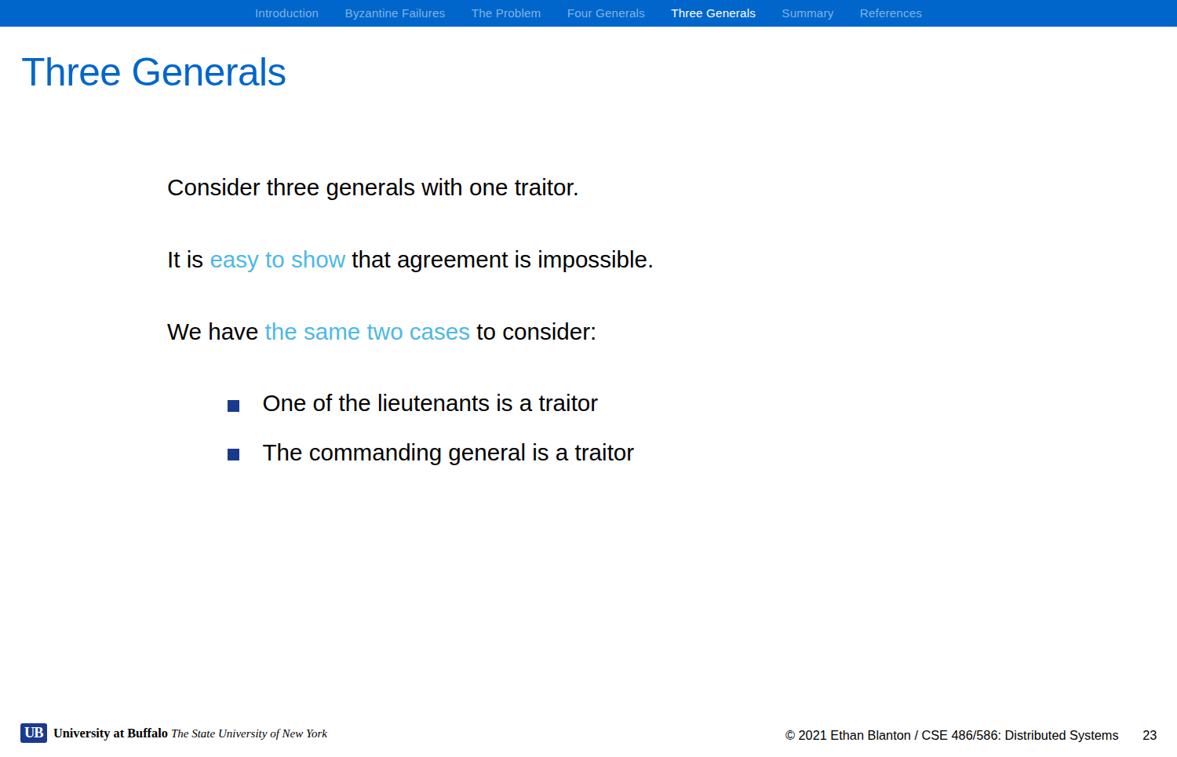Introduction Byzantine Failures The Problem Four Generals Three Generals Summary References
Three Generals
Consider three generals with one traitor.
It is easy to show that agreement is impossible.
We have the same two cases to consider:
One of the lieutenants is a traitor
The commanding general is a traitor
UB University at Buffalo The State University of New York
© 2021 Ethan Blanton / CSE 486/586: Distributed Systems 23